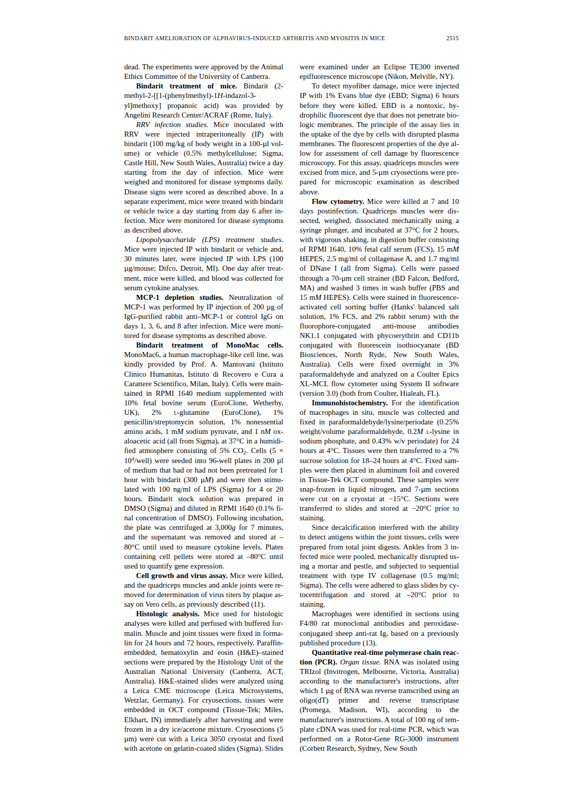Bindarit amelioration of alphavirus-induced arthritis and myositis in mice 2515
dead. The experiments were approved by the Animal Ethics Committee of the University of Canberra.
Bindarit treatment of mice. Bindarit (2-methyl-2-[[1-(phenylmethyl)-1H-indazol-3-yl]methoxy] propanoic acid) was provided by Angelini Research Center/ACRAF (Rome, Italy).
RRV infection studies. Mice inoculated with RRV were injected intraperitoneally (IP) with bindarit (100 mg/kg of body weight in a 100-µl volume) or vehicle (0.5% methylcellulose; Sigma, Castle Hill, New South Wales, Australia) twice a day starting from the day of infection. Mice were weighed and monitored for disease symptoms daily. Disease signs were scored as described above. In a separate experiment, mice were treated with bindarit or vehicle twice a day starting from day 6 after infection. Mice were monitored for disease symptoms as described above.
Lipopolysaccharide (LPS) treatment studies. Mice were injected IP with bindarit or vehicle and, 30 minutes later, were injected IP with LPS (100 µg/mouse; Difco, Detroit, MI). One day after treatment, mice were killed, and blood was collected for serum cytokine analyses.
MCP-1 depletion studies. Neutralization of MCP-1 was performed by IP injection of 200 µg of IgG-purified rabbit anti–MCP-1 or control IgG on days 1, 3, 6, and 8 after infection. Mice were monitored for disease symptoms as described above.
Bindarit treatment of MonoMac cells. MonoMac6, a human macrophage-like cell line, was kindly provided by Prof. A. Mantovani (Istituto Clinico Humanitas, Istituto di Recovero e Cura a Carattere Scientifico, Milan, Italy). Cells were maintained in RPMI 1640 medium supplemented with 10% fetal bovine serum (EuroClone, Wetherby, UK), 2% l-glutamine (EuroClone), 1% penicillin/streptomycin solution, 1% nonessential amino acids, 1 mM sodium pyruvate, and 1 nM oxaloacetic acid (all from Sigma), at 37°C in a humidified atmosphere consisting of 5% CO2. Cells (5 × 104/well) were seeded into 96-well plates in 200 µl of medium that had or had not been pretreated for 1 hour with bindarit (300 µM) and were then stimulated with 100 ng/ml of LPS (Sigma) for 4 or 20 hours. Bindarit stock solution was prepared in DMSO (Sigma) and diluted in RPMI 1640 (0.1% final concentration of DMSO). Following incubation, the plate was centrifuged at 3,000g for 7 minutes, and the supernatant was removed and stored at –80°C until used to measure cytokine levels. Plates containing cell pellets were stored at –80°C until used to quantify gene expression.
Cell growth and virus assay. Mice were killed, and the quadriceps muscles and ankle joints were removed for determination of virus titers by plaque assay on Vero cells, as previously described (11).
Histologic analysis. Mice used for histologic analyses were killed and perfused with buffered formalin. Muscle and joint tissues were fixed in formalin for 24 hours and 72 hours, respectively. Paraffin-embedded, hematoxylin and eosin (H&E)–stained sections were prepared by the Histology Unit of the Australian National University (Canberra, ACT, Australia). H&E-stained slides were analyzed using a Leica CME microscope (Leica Microsystems, Wetzlar, Germany). For cryosections, tissues were embedded in OCT compound (Tissue-Tek; Miles, Elkhart, IN) immediately after harvesting and were frozen in a dry ice/acetone mixture. Cryosections (5 µm) were cut with a Leica 3050 cryostat and fixed with acetone on gelatin-coated slides (Sigma). Slides were examined under an Eclipse TE300 inverted epifluorescence microscope (Nikon, Melville, NY).
To detect myofiber damage, mice were injected IP with 1% Evans blue dye (EBD; Sigma) 6 hours before they were killed. EBD is a nontoxic, hydrophilic fluorescent dye that does not penetrate biologic membranes. The principle of the assay lies in the uptake of the dye by cells with disrupted plasma membranes. The fluorescent properties of the dye allow for assessment of cell damage by fluorescence microscopy. For this assay, quadriceps muscles were excised from mice, and 5-µm cryosections were prepared for microscopic examination as described above.
Flow cytometry. Mice were killed at 7 and 10 days postinfection. Quadriceps muscles were dissected, weighed, dissociated mechanically using a syringe plunger, and incubated at 37°C for 2 hours, with vigorous shaking, in digestion buffer consisting of RPMI 1640, 10% fetal calf serum (FCS), 15 mM HEPES, 2.5 mg/ml of collagenase A, and 1.7 mg/ml of DNase I (all from Sigma). Cells were passed through a 70-µm cell strainer (BD Falcon, Bedford, MA) and washed 3 times in wash buffer (PBS and 15 mM HEPES). Cells were stained in fluorescence-activated cell sorting buffer (Hanks' balanced salt solution, 1% FCS, and 2% rabbit serum) with the fluorophore-conjugated anti-mouse antibodies NK1.1 conjugated with phycoerythrin and CD11b conjugated with fluorescein isothiocyanate (BD Biosciences, North Ryde, New South Wales, Australia). Cells were fixed overnight in 3% paraformaldehyde and analyzed on a Coulter Epics XL-MCL flow cytometer using System II software (version 3.0) (both from Coulter, Hialeah, FL).
Immunohistochemistry. For the identification of macrophages in situ, muscle was collected and fixed in paraformaldehyde/lysine/periodate (0.25% weight/volume paraformaldehyde, 0.2M l-lysine in sodium phosphate, and 0.43% w/v periodate) for 24 hours at 4°C. Tissues were then transferred to a 7% sucrose solution for 18–24 hours at 4°C. Fixed samples were then placed in aluminum foil and covered in Tissue-Tek OCT compound. These samples were snap-frozen in liquid nitrogen, and 7-µm sections were cut on a cryostat at −15°C. Sections were transferred to slides and stored at −20°C prior to staining.
Since decalcification interfered with the ability to detect antigens within the joint tissues, cells were prepared from total joint digests. Ankles from 3 infected mice were pooled, mechanically disrupted using a mortar and pestle, and subjected to sequential treatment with type IV collagenase (0.5 mg/ml; Sigma). The cells were adhered to glass slides by cytocentrifugation and stored at –20°C prior to staining.
Macrophages were identified in sections using F4/80 rat monoclonal antibodies and peroxidase-conjugated sheep anti-rat Ig, based on a previously published procedure (13).
Quantitative real-time polymerase chain reaction (PCR). Organ tissue. RNA was isolated using TRIzol (Invitrogen, Melbourne, Victoria, Australia) according to the manufacturer's instructions, after which 1 µg of RNA was reverse transcribed using an oligo(dT) primer and reverse transcriptase (Promega, Madison, WI), according to the manufacturer's instructions. A total of 100 ng of template cDNA was used for real-time PCR, which was performed on a Rotor-Gene RG-3000 instrument (Corbett Research, Sydney, New South